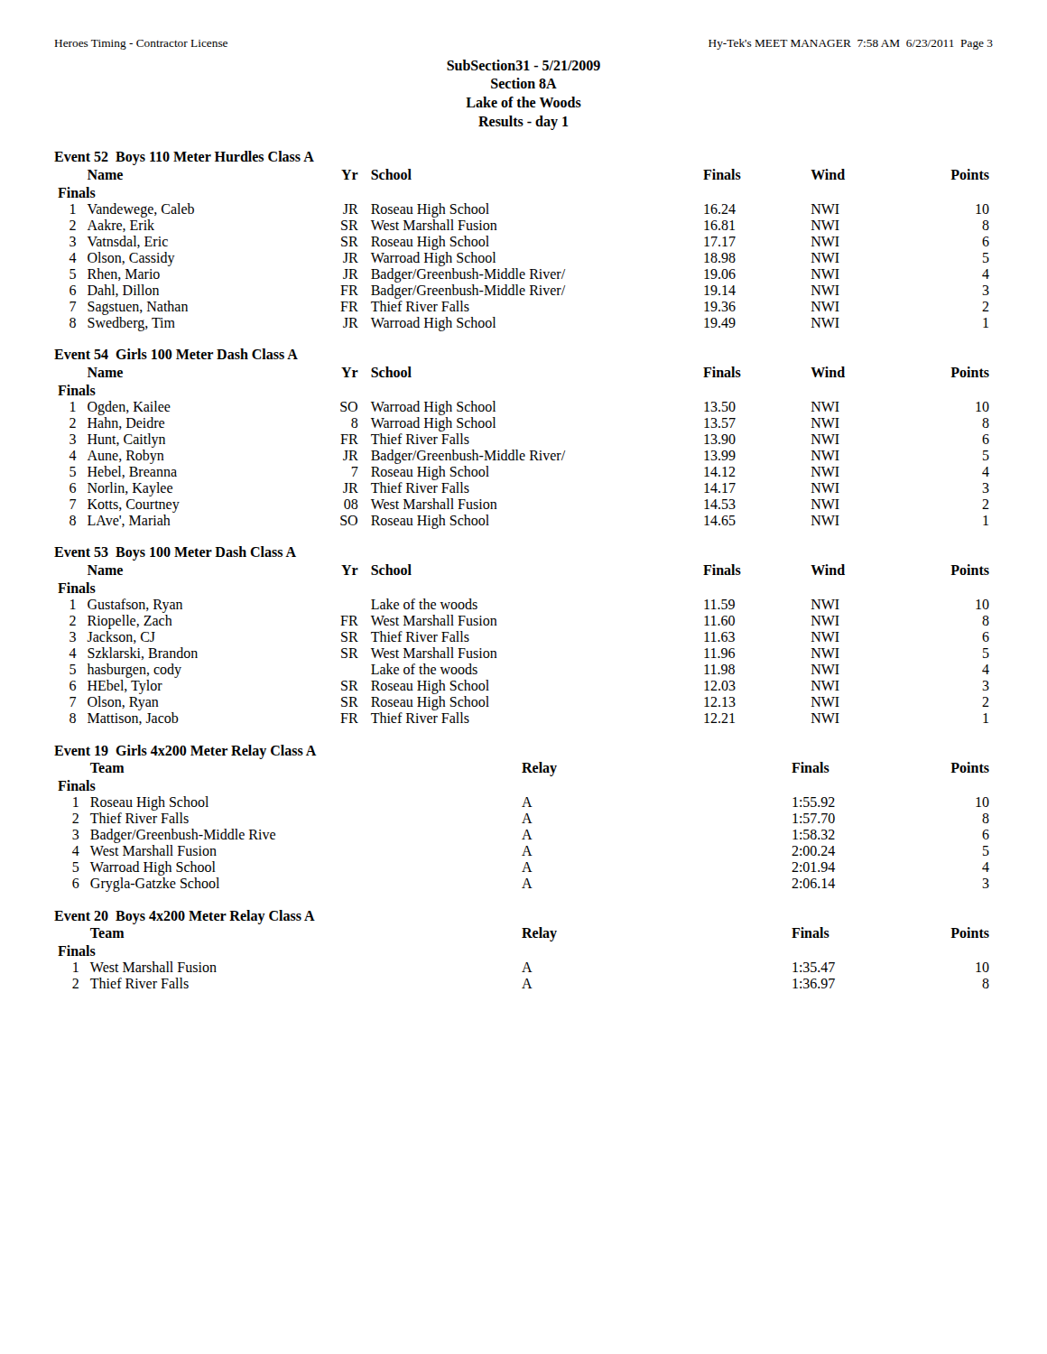Heroes Timing - Contractor License Hy-Tek's MEET MANAGER 7:58 AM 6/23/2011 Page 3
SubSection31 - 5/21/2009
Section 8A
Lake of the Woods
Results - day 1
Event 52 Boys 110 Meter Hurdles Class A
| | Name | Yr | School | Finals | Wind | Points |
| --- | --- | --- | --- | --- | --- | --- |
| Finals |
| 1 | Vandewege, Caleb | JR | Roseau High School | 16.24 | NWI | 10 |
| 2 | Aakre, Erik | SR | West Marshall Fusion | 16.81 | NWI | 8 |
| 3 | Vatnsdal, Eric | SR | Roseau High School | 17.17 | NWI | 6 |
| 4 | Olson, Cassidy | JR | Warroad High School | 18.98 | NWI | 5 |
| 5 | Rhen, Mario | JR | Badger/Greenbush-Middle River/ | 19.06 | NWI | 4 |
| 6 | Dahl, Dillon | FR | Badger/Greenbush-Middle River/ | 19.14 | NWI | 3 |
| 7 | Sagstuen, Nathan | FR | Thief River Falls | 19.36 | NWI | 2 |
| 8 | Swedberg, Tim | JR | Warroad High School | 19.49 | NWI | 1 |
Event 54 Girls 100 Meter Dash Class A
| | Name | Yr | School | Finals | Wind | Points |
| --- | --- | --- | --- | --- | --- | --- |
| Finals |
| 1 | Ogden, Kailee | SO | Warroad High School | 13.50 | NWI | 10 |
| 2 | Hahn, Deidre | 8 | Warroad High School | 13.57 | NWI | 8 |
| 3 | Hunt, Caitlyn | FR | Thief River Falls | 13.90 | NWI | 6 |
| 4 | Aune, Robyn | JR | Badger/Greenbush-Middle River/ | 13.99 | NWI | 5 |
| 5 | Hebel, Breanna | 7 | Roseau High School | 14.12 | NWI | 4 |
| 6 | Norlin, Kaylee | JR | Thief River Falls | 14.17 | NWI | 3 |
| 7 | Kotts, Courtney | 08 | West Marshall Fusion | 14.53 | NWI | 2 |
| 8 | LAve', Mariah | SO | Roseau High School | 14.65 | NWI | 1 |
Event 53 Boys 100 Meter Dash Class A
| | Name | Yr | School | Finals | Wind | Points |
| --- | --- | --- | --- | --- | --- | --- |
| Finals |
| 1 | Gustafson, Ryan | | Lake of the woods | 11.59 | NWI | 10 |
| 2 | Riopelle, Zach | FR | West Marshall Fusion | 11.60 | NWI | 8 |
| 3 | Jackson, CJ | SR | Thief River Falls | 11.63 | NWI | 6 |
| 4 | Szklarski, Brandon | SR | West Marshall Fusion | 11.96 | NWI | 5 |
| 5 | hasburgen, cody | | Lake of the woods | 11.98 | NWI | 4 |
| 6 | HEbel, Tylor | SR | Roseau High School | 12.03 | NWI | 3 |
| 7 | Olson, Ryan | SR | Roseau High School | 12.13 | NWI | 2 |
| 8 | Mattison, Jacob | FR | Thief River Falls | 12.21 | NWI | 1 |
Event 19 Girls 4x200 Meter Relay Class A
| | Team | Relay | Finals | Points |
| --- | --- | --- | --- | --- |
| Finals |
| 1 | Roseau High School | A | 1:55.92 | 10 |
| 2 | Thief River Falls | A | 1:57.70 | 8 |
| 3 | Badger/Greenbush-Middle Rive | A | 1:58.32 | 6 |
| 4 | West Marshall Fusion | A | 2:00.24 | 5 |
| 5 | Warroad High School | A | 2:01.94 | 4 |
| 6 | Grygla-Gatzke School | A | 2:06.14 | 3 |
Event 20 Boys 4x200 Meter Relay Class A
| | Team | Relay | Finals | Points |
| --- | --- | --- | --- | --- |
| Finals |
| 1 | West Marshall Fusion | A | 1:35.47 | 10 |
| 2 | Thief River Falls | A | 1:36.97 | 8 |